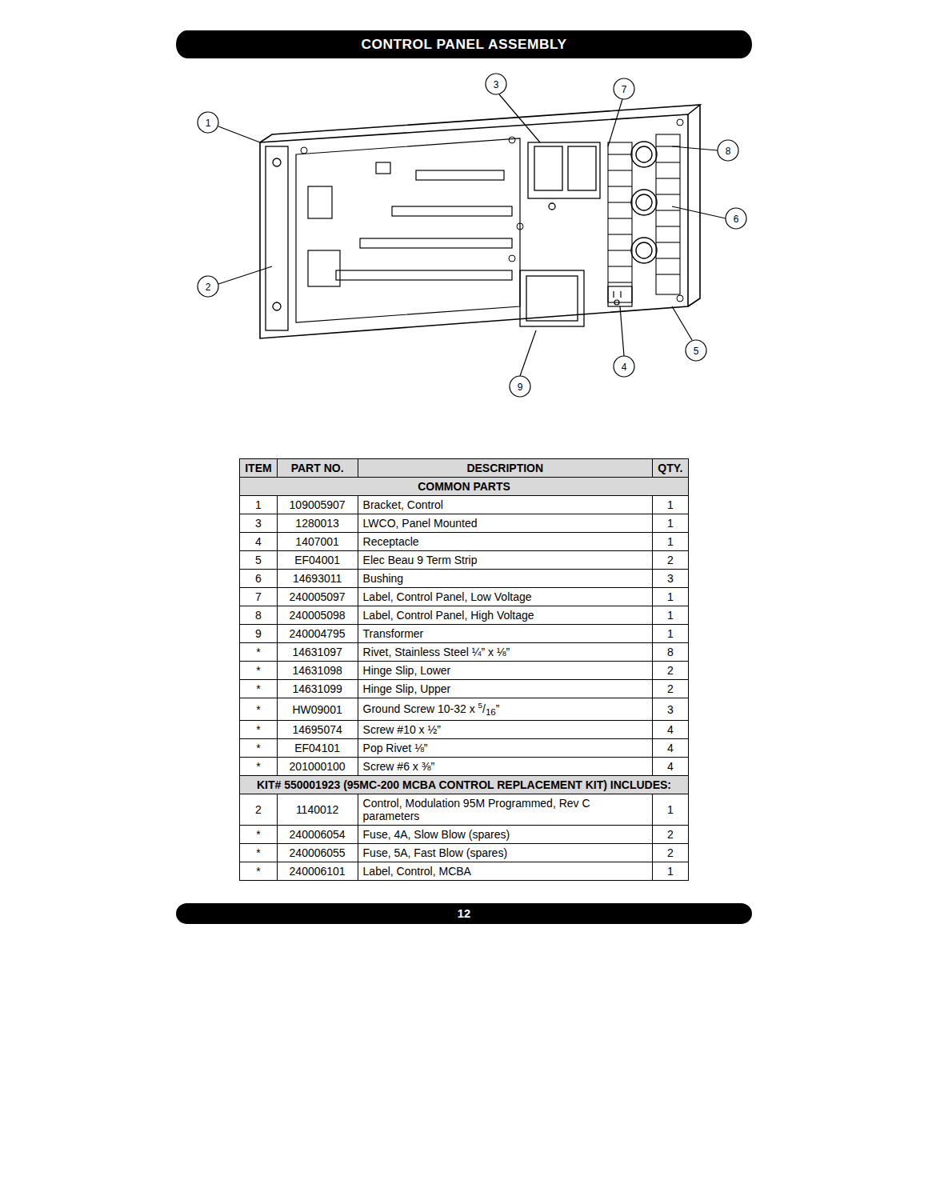CONTROL PANEL ASSEMBLY
3 7 8 6 1 2 9 4 5
| ITEM | PART NO. | DESCRIPTION | QTY. |
| --- | --- | --- | --- |
| COMMON PARTS |
| 1 | 109005907 | Bracket, Control | 1 |
| 3 | 1280013 | LWCO, Panel Mounted | 1 |
| 4 | 1407001 | Receptacle | 1 |
| 5 | EF04001 | Elec Beau 9 Term Strip | 2 |
| 6 | 14693011 | Bushing | 3 |
| 7 | 240005097 | Label, Control Panel, Low Voltage | 1 |
| 8 | 240005098 | Label, Control Panel, High Voltage | 1 |
| 9 | 240004795 | Transformer | 1 |
| * | 14631097 | Rivet, Stainless Steel ¼” x ⅛” | 8 |
| * | 14631098 | Hinge Slip, Lower | 2 |
| * | 14631099 | Hinge Slip, Upper | 2 |
| * | HW09001 | Ground Screw 10-32 x 5 / 16 ” | 3 |
| * | 14695074 | Screw #10 x ½” | 4 |
| * | EF04101 | Pop Rivet ⅛” | 4 |
| * | 201000100 | Screw #6 x ⅜” | 4 |
| KIT# 550001923 (95MC-200 MCBA CONTROL REPLACEMENT KIT) INCLUDES: |
| 2 | 1140012 | Control, Modulation 95M Programmed, Rev C parameters | 1 |
| * | 240006054 | Fuse, 4A, Slow Blow (spares) | 2 |
| * | 240006055 | Fuse, 5A, Fast Blow (spares) | 2 |
| * | 240006101 | Label, Control, MCBA | 1 |
12